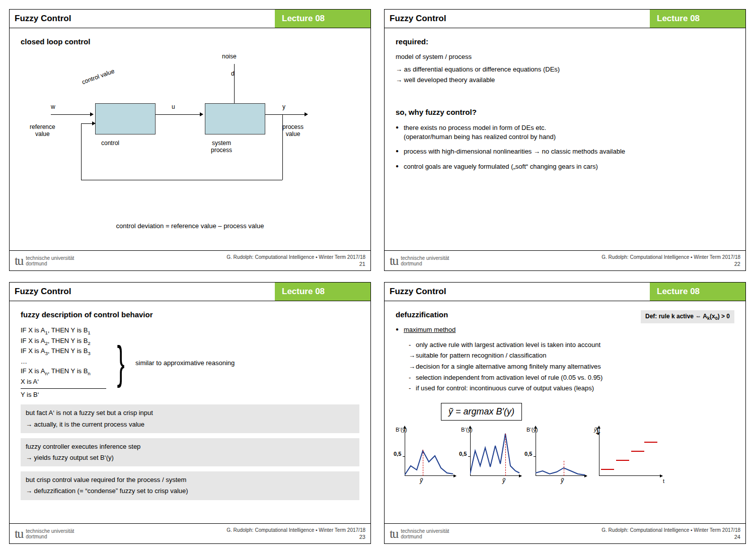Fuzzy Control
Lecture 08
closed loop control
noise
d
control value
w
reference
value
control
u
system
process
y
process
value
control deviation = reference value – process value
tu technische universität
dortmund
G. Rudolph: Computational Intelligence ▪ Winter Term 2017/18
21
Fuzzy Control
Lecture 08
required:
model of system / process
→ as differential equations or difference equations (DEs)
→ well developed theory available
so, why fuzzy control?
there exists no process model in form of DEs etc.
(operator/human being has realized control by hand)
process with high-dimensional nonlinearities → no classic methods available
control goals are vaguely formulated („soft“ changing gears in cars)
tu technische universität
dortmund
G. Rudolph: Computational Intelligence ▪ Winter Term 2017/18
22
Fuzzy Control
Lecture 08
fuzzy description of control behavior
IF X is A1, THEN Y is B1
IF X is A2, THEN Y is B2
IF X is A3, THEN Y is B3
…
IF X is An, THEN Y is Bn
X is A‘
Y is B‘
}
similar to approximative reasoning
but fact A‘ is not a fuzzy set but a crisp input
→ actually, it is the current process value
fuzzy controller executes inference step
→ yields fuzzy output set B‘(y)
but crisp control value required for the process / system
→ defuzzification (= “condense” fuzzy set to crisp value)
tu technische universität
dortmund
G. Rudolph: Computational Intelligence ▪ Winter Term 2017/18
23
Fuzzy Control
Lecture 08
defuzzification
Def: rule k active ⇔ Ak(x0) > 0
maximum method
only active rule with largest activation level is taken into account
suitable for pattern recognition / classification
decision for a single alternative among finitely many alternatives
selection independent from activation level of rule (0.05 vs. 0.95)
if used for control: incontinuous curve of output values (leaps)
ỹ = argmax B′(y)
B‘(y)
0,5
ỹ
B‘(y)
0,5
ỹ
B‘(y)
0,5
ỹ
ỹ
t
↘
tu technische universität
dortmund
G. Rudolph: Computational Intelligence ▪ Winter Term 2017/18
24